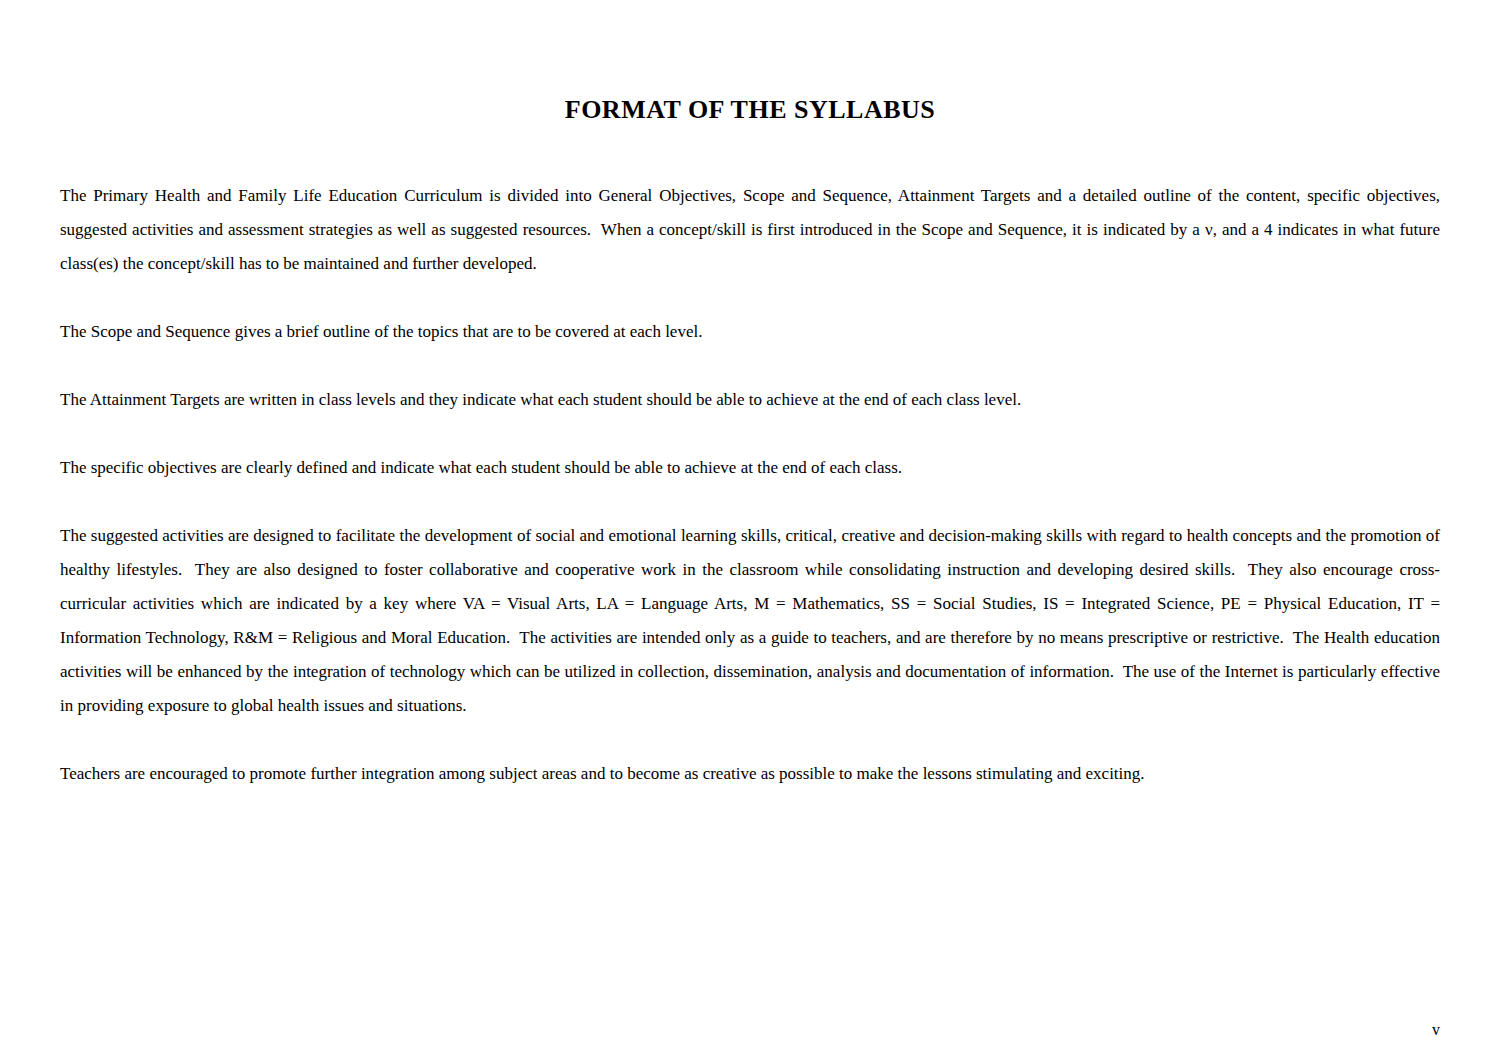FORMAT OF THE SYLLABUS
The Primary Health and Family Life Education Curriculum is divided into General Objectives, Scope and Sequence, Attainment Targets and a detailed outline of the content, specific objectives, suggested activities and assessment strategies as well as suggested resources. When a concept/skill is first introduced in the Scope and Sequence, it is indicated by a ν, and a 4 indicates in what future class(es) the concept/skill has to be maintained and further developed.
The Scope and Sequence gives a brief outline of the topics that are to be covered at each level.
The Attainment Targets are written in class levels and they indicate what each student should be able to achieve at the end of each class level.
The specific objectives are clearly defined and indicate what each student should be able to achieve at the end of each class.
The suggested activities are designed to facilitate the development of social and emotional learning skills, critical, creative and decision-making skills with regard to health concepts and the promotion of healthy lifestyles. They are also designed to foster collaborative and cooperative work in the classroom while consolidating instruction and developing desired skills. They also encourage cross-curricular activities which are indicated by a key where VA = Visual Arts, LA = Language Arts, M = Mathematics, SS = Social Studies, IS = Integrated Science, PE = Physical Education, IT = Information Technology, R&M = Religious and Moral Education. The activities are intended only as a guide to teachers, and are therefore by no means prescriptive or restrictive. The Health education activities will be enhanced by the integration of technology which can be utilized in collection, dissemination, analysis and documentation of information. The use of the Internet is particularly effective in providing exposure to global health issues and situations.
Teachers are encouraged to promote further integration among subject areas and to become as creative as possible to make the lessons stimulating and exciting.
v